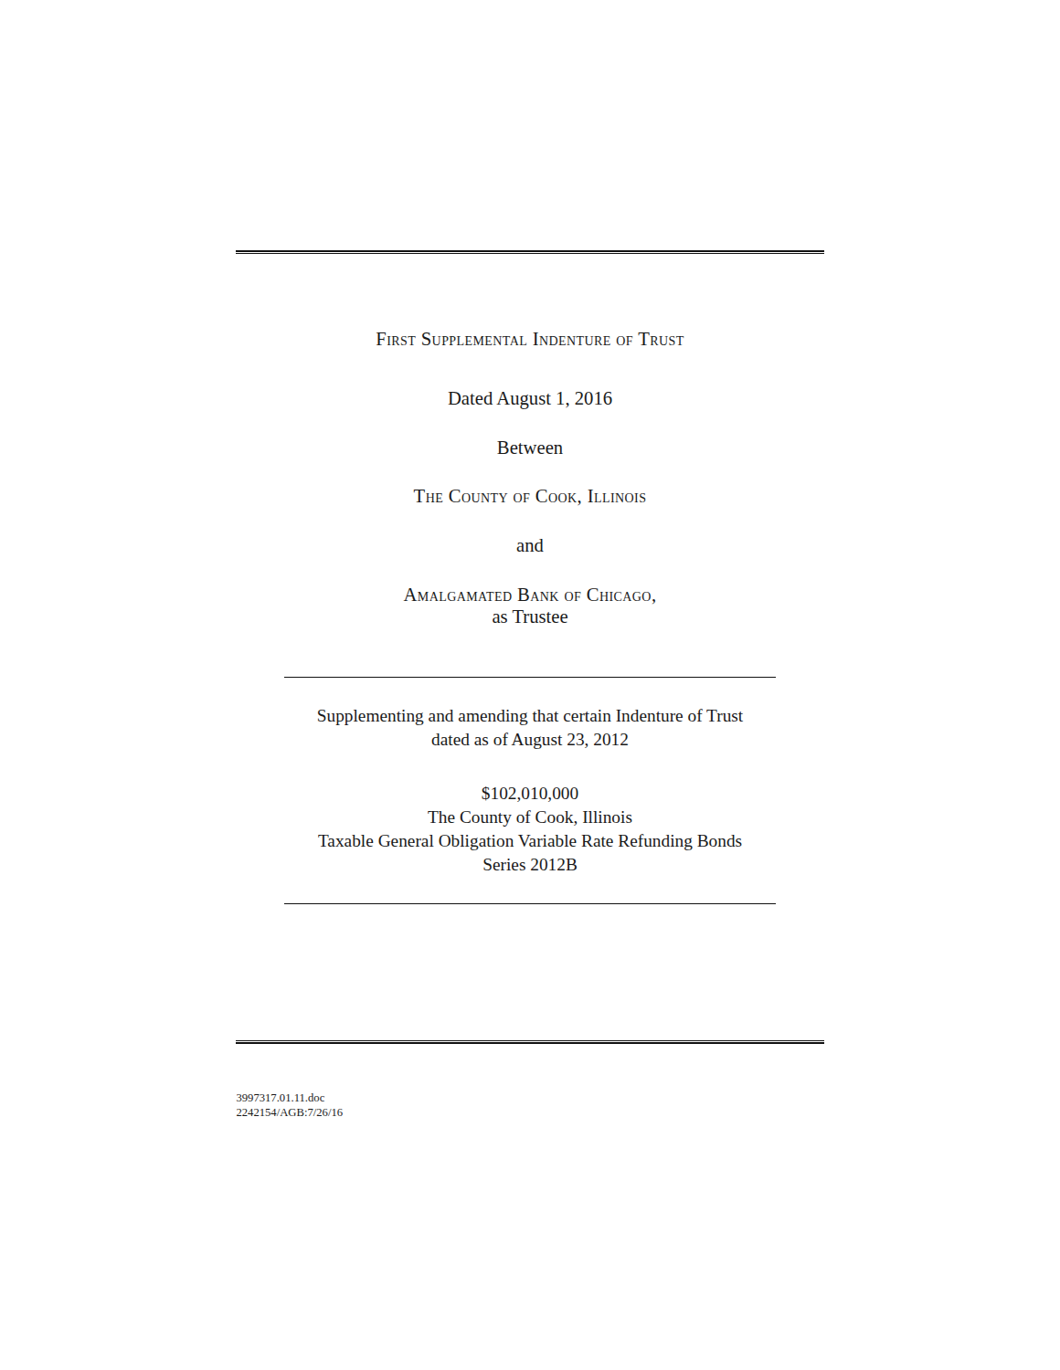First Supplemental Indenture of Trust
Dated August 1, 2016
Between
The County of Cook, Illinois
and
Amalgamated Bank of Chicago,
as Trustee
Supplementing and amending that certain Indenture of Trust
dated as of August 23, 2012
$102,010,000
The County of Cook, Illinois
Taxable General Obligation Variable Rate Refunding Bonds
Series 2012B
3997317.01.11.doc
2242154/AGB:7/26/16